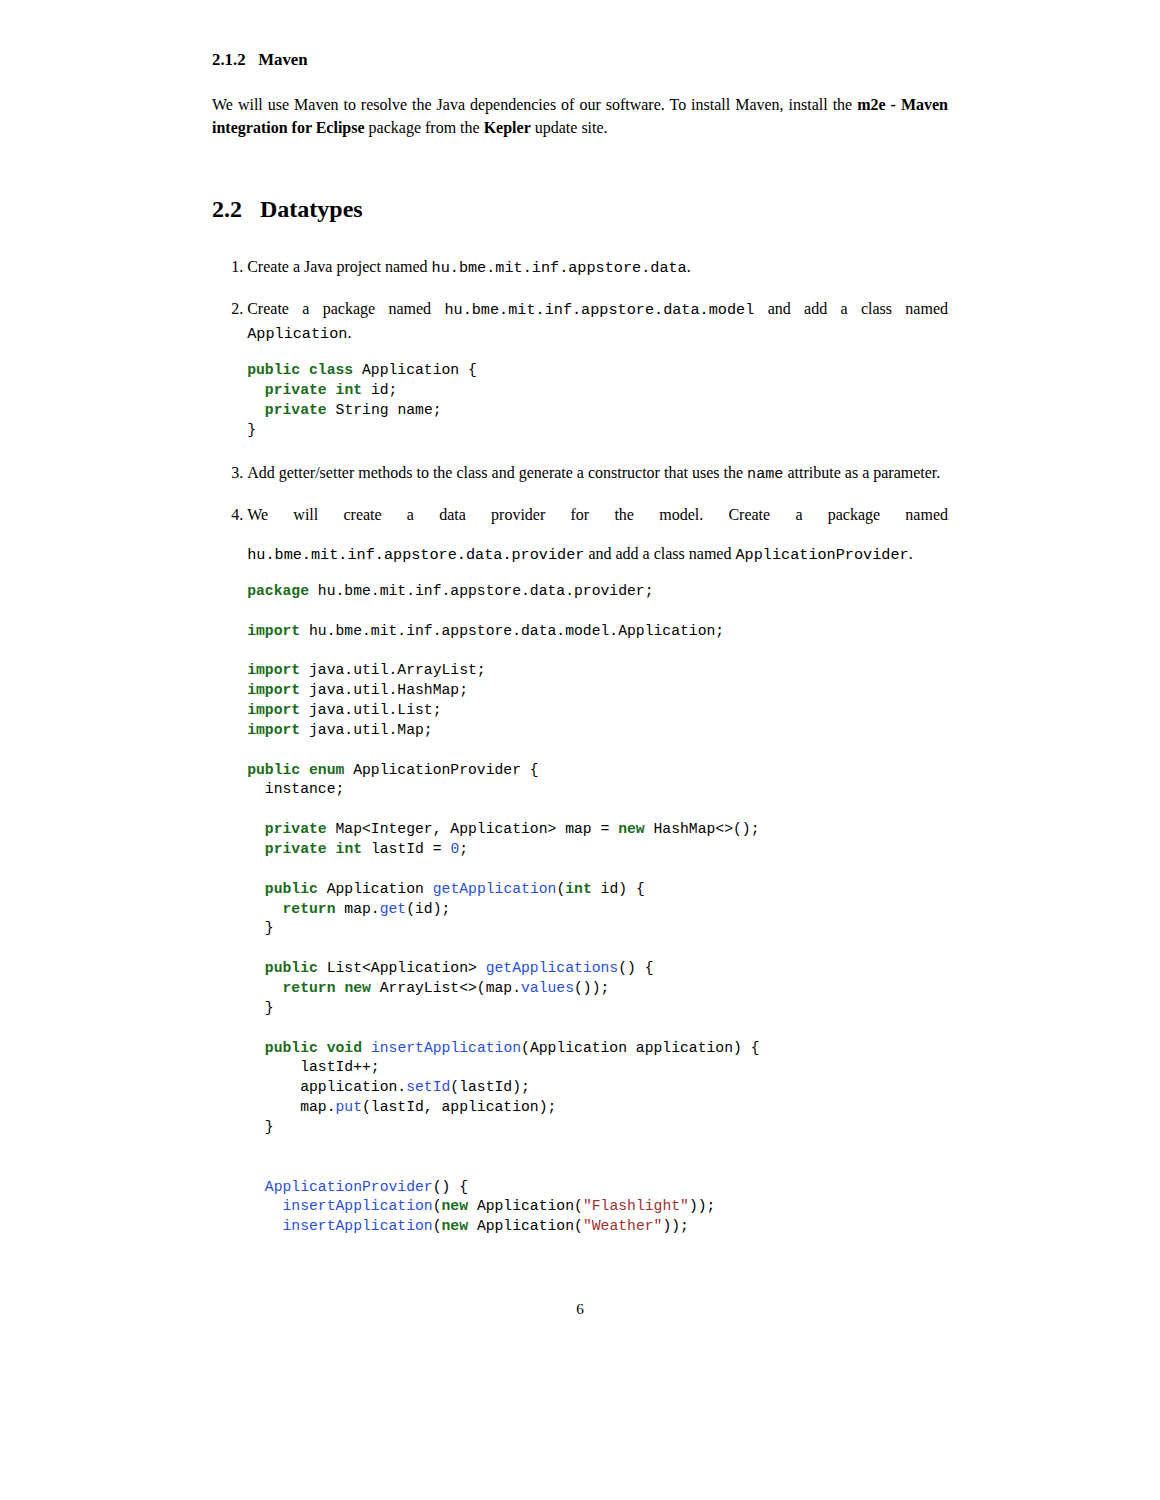2.1.2 Maven
We will use Maven to resolve the Java dependencies of our software. To install Maven, install the m2e - Maven integration for Eclipse package from the Kepler update site.
2.2 Datatypes
Create a Java project named hu.bme.mit.inf.appstore.data.
Create a package named hu.bme.mit.inf.appstore.data.model and add a class named Application.
public class Application {
  private int id;
  private String name;
}
Add getter/setter methods to the class and generate a constructor that uses the name attribute as a parameter.
We will create a data provider for the model. Create a package named
hu.bme.mit.inf.appstore.data.provider and add a class named ApplicationProvider.
package hu.bme.mit.inf.appstore.data.provider;

import hu.bme.mit.inf.appstore.data.model.Application;

import java.util.ArrayList;
import java.util.HashMap;
import java.util.List;
import java.util.Map;

public enum ApplicationProvider {
  instance;

  private Map<Integer, Application> map = new HashMap<>();
  private int lastId = 0;

  public Application getApplication(int id) {
    return map.get(id);
  }

  public List<Application> getApplications() {
    return new ArrayList<>(map.values());
  }

  public void insertApplication(Application application) {
      lastId++;
      application.setId(lastId);
      map.put(lastId, application);
  }


  ApplicationProvider() {
    insertApplication(new Application("Flashlight"));
    insertApplication(new Application("Weather"));
6